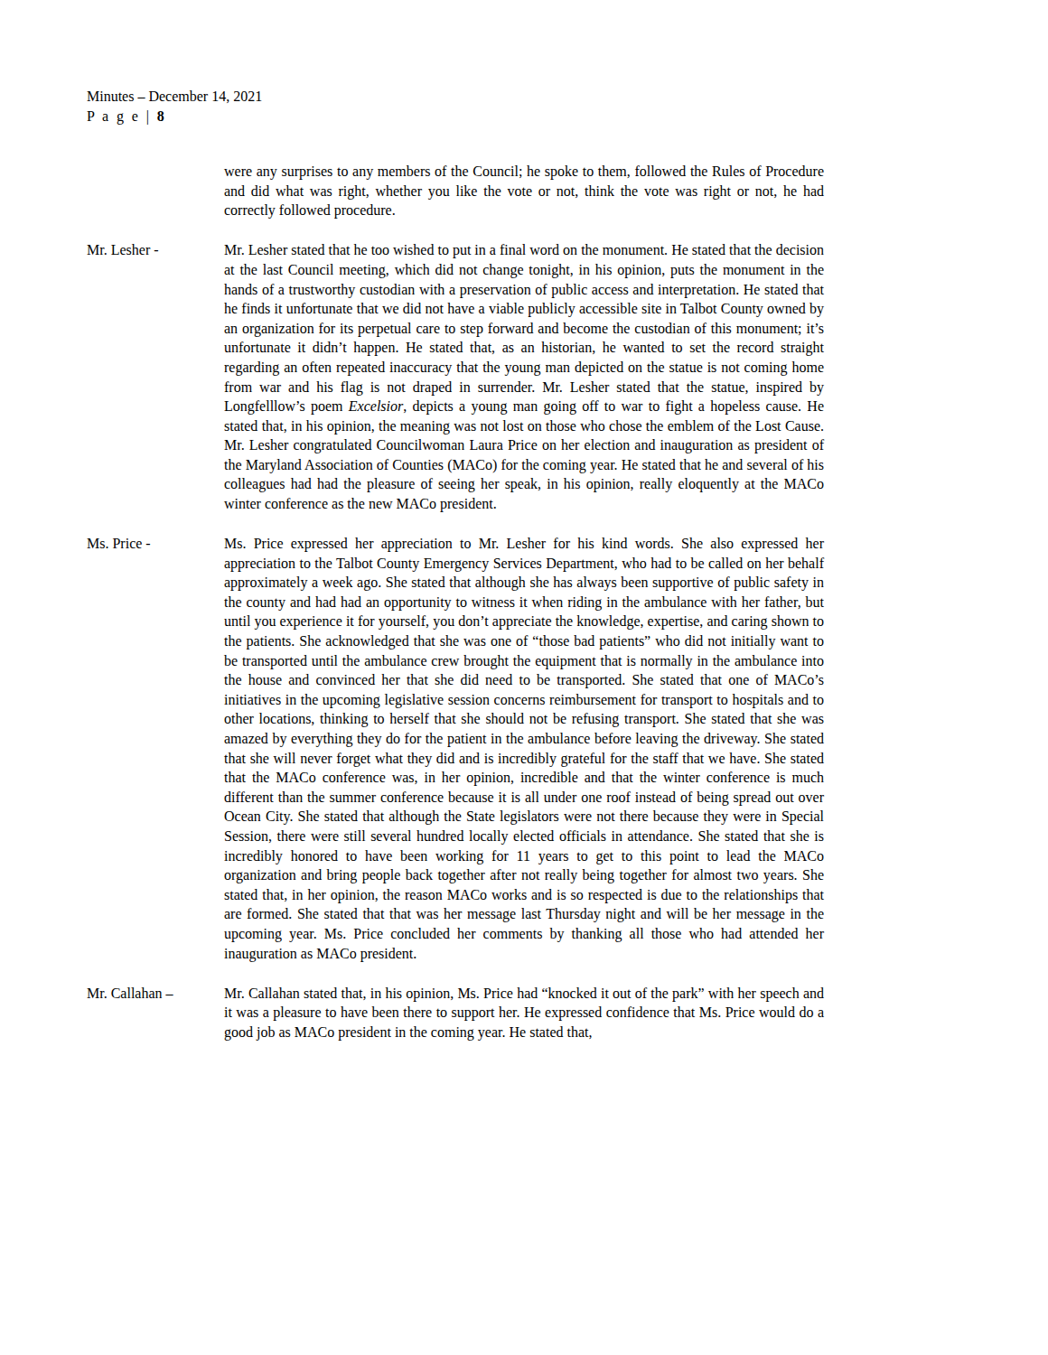Minutes – December 14, 2021
P a g e | 8
were any surprises to any members of the Council; he spoke to them, followed the Rules of Procedure and did what was right, whether you like the vote or not, think the vote was right or not, he had correctly followed procedure.
Mr. Lesher -
Mr. Lesher stated that he too wished to put in a final word on the monument. He stated that the decision at the last Council meeting, which did not change tonight, in his opinion, puts the monument in the hands of a trustworthy custodian with a preservation of public access and interpretation. He stated that he finds it unfortunate that we did not have a viable publicly accessible site in Talbot County owned by an organization for its perpetual care to step forward and become the custodian of this monument; it’s unfortunate it didn’t happen. He stated that, as an historian, he wanted to set the record straight regarding an often repeated inaccuracy that the young man depicted on the statue is not coming home from war and his flag is not draped in surrender. Mr. Lesher stated that the statue, inspired by Longfelllow’s poem Excelsior, depicts a young man going off to war to fight a hopeless cause. He stated that, in his opinion, the meaning was not lost on those who chose the emblem of the Lost Cause. Mr. Lesher congratulated Councilwoman Laura Price on her election and inauguration as president of the Maryland Association of Counties (MACo) for the coming year. He stated that he and several of his colleagues had had the pleasure of seeing her speak, in his opinion, really eloquently at the MACo winter conference as the new MACo president.
Ms. Price -
Ms. Price expressed her appreciation to Mr. Lesher for his kind words. She also expressed her appreciation to the Talbot County Emergency Services Department, who had to be called on her behalf approximately a week ago. She stated that although she has always been supportive of public safety in the county and had had an opportunity to witness it when riding in the ambulance with her father, but until you experience it for yourself, you don’t appreciate the knowledge, expertise, and caring shown to the patients. She acknowledged that she was one of “those bad patients” who did not initially want to be transported until the ambulance crew brought the equipment that is normally in the ambulance into the house and convinced her that she did need to be transported. She stated that one of MACo’s initiatives in the upcoming legislative session concerns reimbursement for transport to hospitals and to other locations, thinking to herself that she should not be refusing transport. She stated that she was amazed by everything they do for the patient in the ambulance before leaving the driveway. She stated that she will never forget what they did and is incredibly grateful for the staff that we have. She stated that the MACo conference was, in her opinion, incredible and that the winter conference is much different than the summer conference because it is all under one roof instead of being spread out over Ocean City. She stated that although the State legislators were not there because they were in Special Session, there were still several hundred locally elected officials in attendance. She stated that she is incredibly honored to have been working for 11 years to get to this point to lead the MACo organization and bring people back together after not really being together for almost two years. She stated that, in her opinion, the reason MACo works and is so respected is due to the relationships that are formed. She stated that that was her message last Thursday night and will be her message in the upcoming year. Ms. Price concluded her comments by thanking all those who had attended her inauguration as MACo president.
Mr. Callahan –
Mr. Callahan stated that, in his opinion, Ms. Price had “knocked it out of the park” with her speech and it was a pleasure to have been there to support her. He expressed confidence that Ms. Price would do a good job as MACo president in the coming year. He stated that,